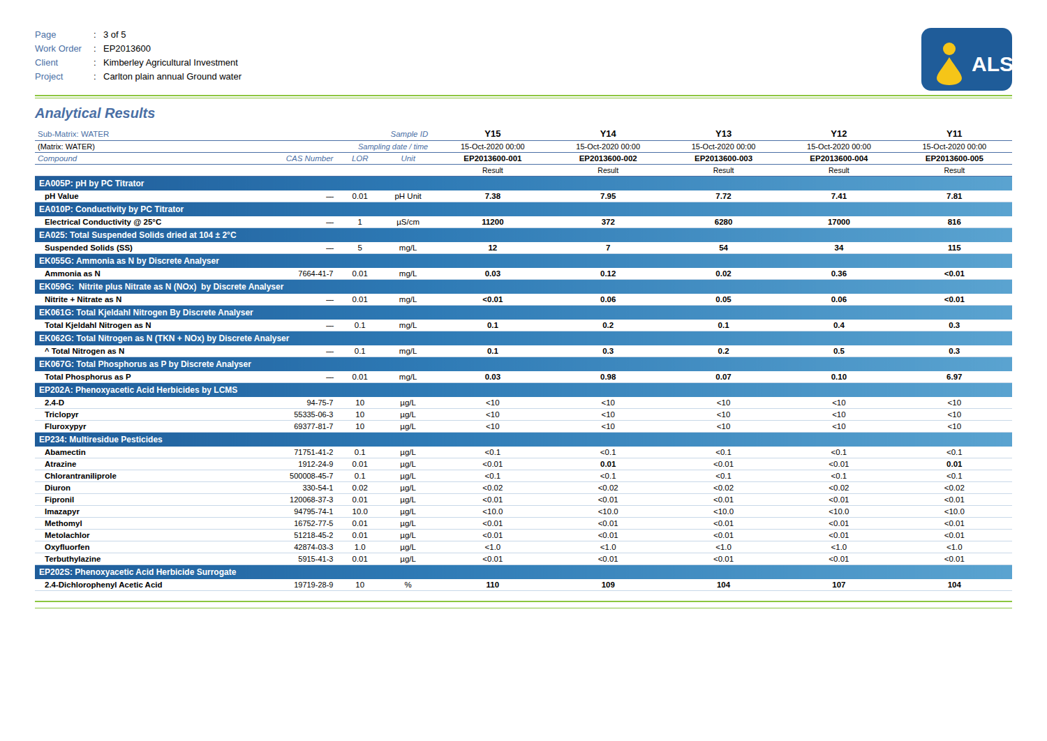| Page | : | 3 of 5 |
| Work Order | : | EP2013600 |
| Client | : | Kimberley Agricultural Investment |
| Project | : | Carlton plain annual Ground water |
ALS
Analytical Results
| Sub-Matrix: WATER | Sample ID | Y15 | Y14 | Y13 | Y12 | Y11 |
| ( Matrix: WATER ) | Sampling date / time | 15-Oct-2020 00:00 | 15-Oct-2020 00:00 | 15-Oct-2020 00:00 | 15-Oct-2020 00:00 | 15-Oct-2020 00:00 |
| Compound | CAS Number | LOR | Unit | EP2013600-001 | EP2013600-002 | EP2013600-003 | EP2013600-004 | EP2013600-005 |
| | | | | Result | Result | Result | Result | Result |
| EA005P: pH by PC Titrator |
| pH Value | ---- | 0.01 | pH Unit | 7.38 | 7.95 | 7.72 | 7.41 | 7.81 |
| EA010P: Conductivity by PC Titrator |
| Electrical Conductivity @ 25°C | ---- | 1 | µS/cm | 11200 | 372 | 6280 | 17000 | 816 |
| EA025: Total Suspended Solids dried at 104 ± 2°C |
| Suspended Solids (SS) | ---- | 5 | mg/L | 12 | 7 | 54 | 34 | 115 |
| EK055G: Ammonia as N by Discrete Analyser |
| Ammonia as N | 7664-41-7 | 0.01 | mg/L | 0.03 | 0.12 | 0.02 | 0.36 | <0.01 |
| EK059G: Nitrite plus Nitrate as N (NOx) by Discrete Analyser |
| Nitrite + Nitrate as N | ---- | 0.01 | mg/L | <0.01 | 0.06 | 0.05 | 0.06 | <0.01 |
| EK061G: Total Kjeldahl Nitrogen By Discrete Analyser |
| Total Kjeldahl Nitrogen as N | ---- | 0.1 | mg/L | 0.1 | 0.2 | 0.1 | 0.4 | 0.3 |
| EK062G: Total Nitrogen as N (TKN + NOx) by Discrete Analyser |
| ^ Total Nitrogen as N | ---- | 0.1 | mg/L | 0.1 | 0.3 | 0.2 | 0.5 | 0.3 |
| EK067G: Total Phosphorus as P by Discrete Analyser |
| Total Phosphorus as P | ---- | 0.01 | mg/L | 0.03 | 0.98 | 0.07 | 0.10 | 6.97 |
| EP202A: Phenoxyacetic Acid Herbicides by LCMS |
| 2.4-D | 94-75-7 | 10 | µg/L | <10 | <10 | <10 | <10 | <10 |
| Triclopyr | 55335-06-3 | 10 | µg/L | <10 | <10 | <10 | <10 | <10 |
| Fluroxypyr | 69377-81-7 | 10 | µg/L | <10 | <10 | <10 | <10 | <10 |
| EP234: Multiresidue Pesticides |
| Abamectin | 71751-41-2 | 0.1 | µg/L | <0.1 | <0.1 | <0.1 | <0.1 | <0.1 |
| Atrazine | 1912-24-9 | 0.01 | µg/L | <0.01 | 0.01 | <0.01 | <0.01 | 0.01 |
| Chlorantraniliprole | 500008-45-7 | 0.1 | µg/L | <0.1 | <0.1 | <0.1 | <0.1 | <0.1 |
| Diuron | 330-54-1 | 0.02 | µg/L | <0.02 | <0.02 | <0.02 | <0.02 | <0.02 |
| Fipronil | 120068-37-3 | 0.01 | µg/L | <0.01 | <0.01 | <0.01 | <0.01 | <0.01 |
| Imazapyr | 94795-74-1 | 10.0 | µg/L | <10.0 | <10.0 | <10.0 | <10.0 | <10.0 |
| Methomyl | 16752-77-5 | 0.01 | µg/L | <0.01 | <0.01 | <0.01 | <0.01 | <0.01 |
| Metolachlor | 51218-45-2 | 0.01 | µg/L | <0.01 | <0.01 | <0.01 | <0.01 | <0.01 |
| Oxyfluorfen | 42874-03-3 | 1.0 | µg/L | <1.0 | <1.0 | <1.0 | <1.0 | <1.0 |
| Terbuthylazine | 5915-41-3 | 0.01 | µg/L | <0.01 | <0.01 | <0.01 | <0.01 | <0.01 |
| EP202S: Phenoxyacetic Acid Herbicide Surrogate |
| 2.4-Dichlorophenyl Acetic Acid | 19719-28-9 | 10 | % | 110 | 109 | 104 | 107 | 104 |